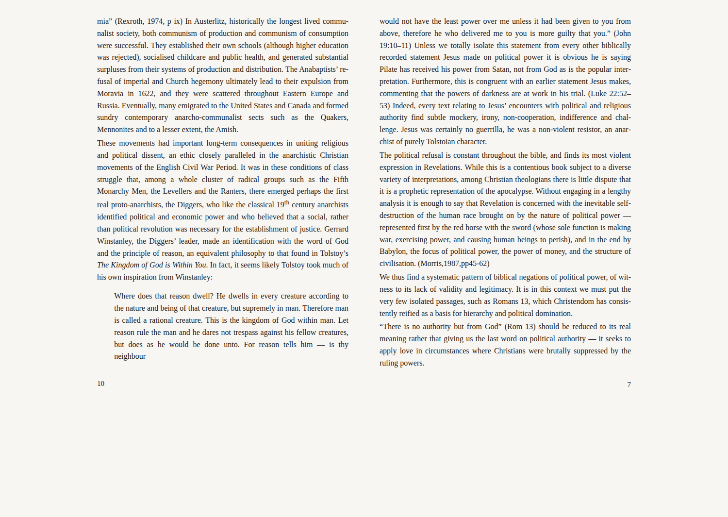mia” (Rexroth, 1974, p ix) In Austerlitz, historically the longest lived communalist society, both communism of production and communism of consumption were successful. They established their own schools (although higher education was rejected), socialised childcare and public health, and generated substantial surpluses from their systems of production and distribution. The Anabaptists’ refusal of imperial and Church hegemony ultimately lead to their expulsion from Moravia in 1622, and they were scattered throughout Eastern Europe and Russia. Eventually, many emigrated to the United States and Canada and formed sundry contemporary anarcho-communalist sects such as the Quakers, Mennonites and to a lesser extent, the Amish.
These movements had important long-term consequences in uniting religious and political dissent, an ethic closely paralleled in the anarchistic Christian movements of the English Civil War Period. It was in these conditions of class struggle that, among a whole cluster of radical groups such as the Fifth Monarchy Men, the Levellers and the Ranters, there emerged perhaps the first real proto-anarchists, the Diggers, who like the classical 19th century anarchists identified political and economic power and who believed that a social, rather than political revolution was necessary for the establishment of justice. Gerrard Winstanley, the Diggers’ leader, made an identification with the word of God and the principle of reason, an equivalent philosophy to that found in Tolstoy’s The Kingdom of God is Within You. In fact, it seems likely Tolstoy took much of his own inspiration from Winstanley:
Where does that reason dwell? He dwells in every creature according to the nature and being of that creature, but supremely in man. Therefore man is called a rational creature. This is the kingdom of God within man. Let reason rule the man and he dares not trespass against his fellow creatures, but does as he would be done unto. For reason tells him — is thy neighbour
10
would not have the least power over me unless it had been given to you from above, therefore he who delivered me to you is more guilty that you.” (John 19:10–11) Unless we totally isolate this statement from every other biblically recorded statement Jesus made on political power it is obvious he is saying Pilate has received his power from Satan, not from God as is the popular interpretation. Furthermore, this is congruent with an earlier statement Jesus makes, commenting that the powers of darkness are at work in his trial. (Luke 22:52–53) Indeed, every text relating to Jesus’ encounters with political and religious authority find subtle mockery, irony, non-cooperation, indifference and challenge. Jesus was certainly no guerrilla, he was a non-violent resistor, an anarchist of purely Tolstoian character.
The political refusal is constant throughout the bible, and finds its most violent expression in Revelations. While this is a contentious book subject to a diverse variety of interpretations, among Christian theologians there is little dispute that it is a prophetic representation of the apocalypse. Without engaging in a lengthy analysis it is enough to say that Revelation is concerned with the inevitable self-destruction of the human race brought on by the nature of political power — represented first by the red horse with the sword (whose sole function is making war, exercising power, and causing human beings to perish), and in the end by Babylon, the focus of political power, the power of money, and the structure of civilisation. (Morris,1987,pp45-62)
We thus find a systematic pattern of biblical negations of political power, of witness to its lack of validity and legitimacy. It is in this context we must put the very few isolated passages, such as Romans 13, which Christendom has consistently reified as a basis for hierarchy and political domination.
“There is no authority but from God” (Rom 13) should be reduced to its real meaning rather that giving us the last word on political authority — it seeks to apply love in circumstances where Christians were brutally suppressed by the ruling powers.
7